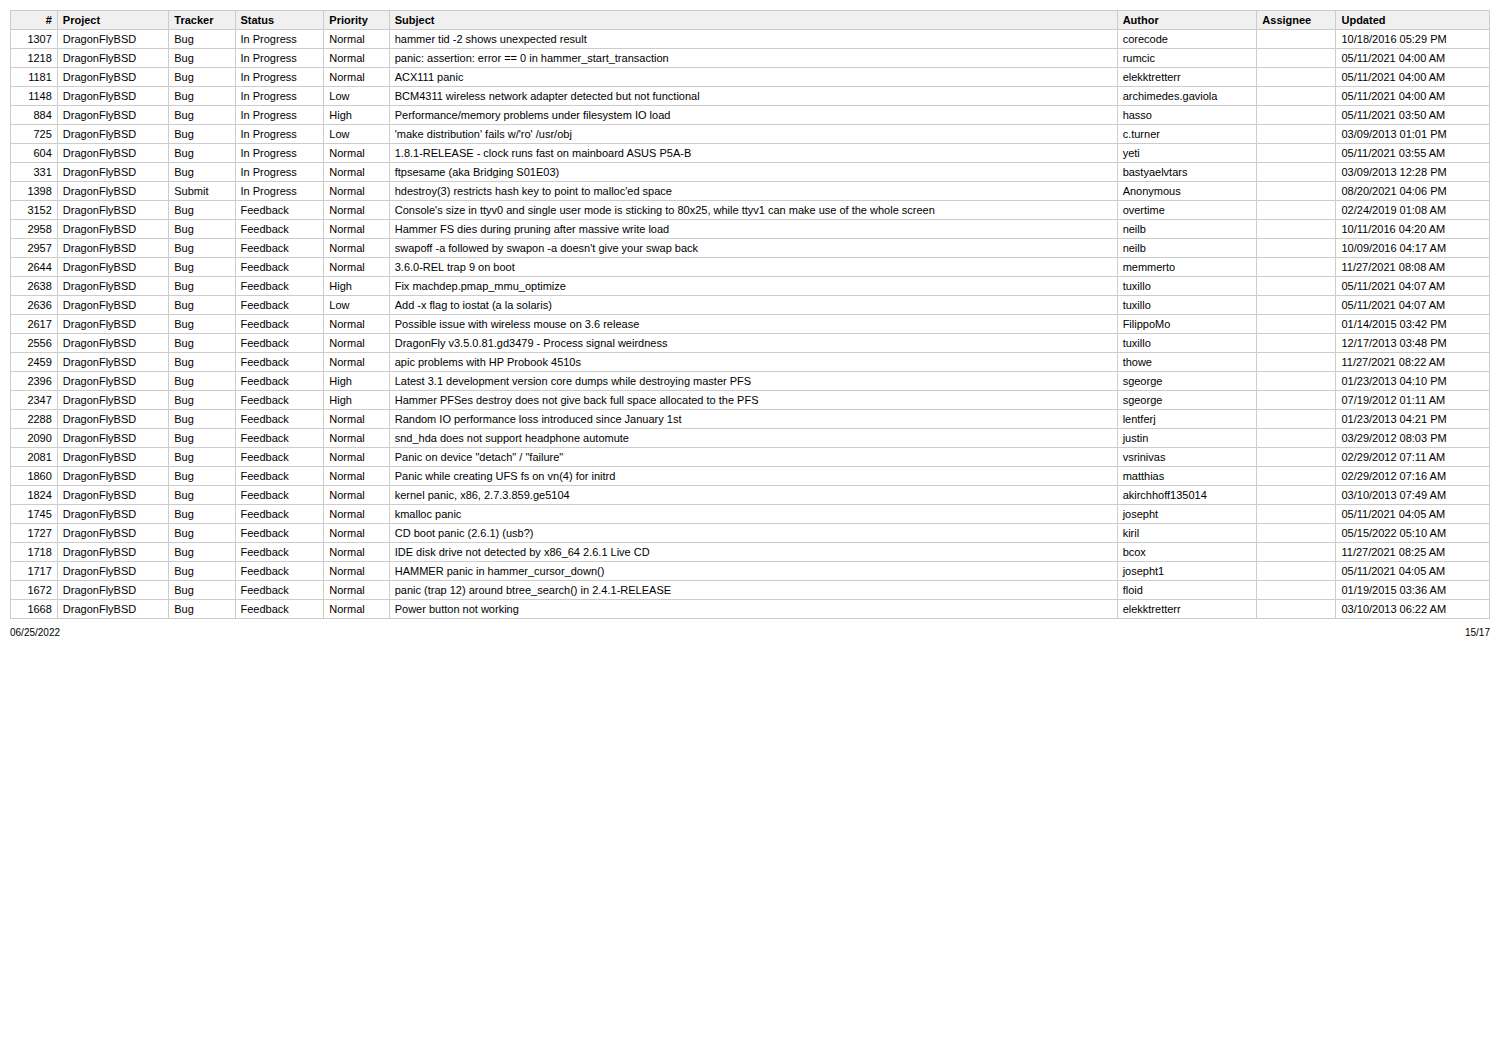| # | Project | Tracker | Status | Priority | Subject | Author | Assignee | Updated |
| --- | --- | --- | --- | --- | --- | --- | --- | --- |
| 1307 | DragonFlyBSD | Bug | In Progress | Normal | hammer tid -2 shows unexpected result | corecode | | 10/18/2016 05:29 PM |
| 1218 | DragonFlyBSD | Bug | In Progress | Normal | panic: assertion: error == 0 in hammer_start_transaction | rumcic | | 05/11/2021 04:00 AM |
| 1181 | DragonFlyBSD | Bug | In Progress | Normal | ACX111 panic | elekktretterr | | 05/11/2021 04:00 AM |
| 1148 | DragonFlyBSD | Bug | In Progress | Low | BCM4311 wireless network adapter detected but not functional | archimedes.gaviola | | 05/11/2021 04:00 AM |
| 884 | DragonFlyBSD | Bug | In Progress | High | Performance/memory problems under filesystem IO load | hasso | | 05/11/2021 03:50 AM |
| 725 | DragonFlyBSD | Bug | In Progress | Low | 'make distribution' fails w/'ro' /usr/obj | c.turner | | 03/09/2013 01:01 PM |
| 604 | DragonFlyBSD | Bug | In Progress | Normal | 1.8.1-RELEASE - clock runs fast on mainboard ASUS P5A-B | yeti | | 05/11/2021 03:55 AM |
| 331 | DragonFlyBSD | Bug | In Progress | Normal | ftpsesame (aka Bridging S01E03) | bastyaelvtars | | 03/09/2013 12:28 PM |
| 1398 | DragonFlyBSD | Submit | In Progress | Normal | hdestroy(3) restricts hash key to point to malloc'ed space | Anonymous | | 08/20/2021 04:06 PM |
| 3152 | DragonFlyBSD | Bug | Feedback | Normal | Console's size in ttyv0 and single user mode is sticking to 80x25, while ttyv1 can make use of the whole screen | overtime | | 02/24/2019 01:08 AM |
| 2958 | DragonFlyBSD | Bug | Feedback | Normal | Hammer FS dies during pruning after massive write load | neilb | | 10/11/2016 04:20 AM |
| 2957 | DragonFlyBSD | Bug | Feedback | Normal | swapoff -a followed by swapon -a doesn't give your swap back | neilb | | 10/09/2016 04:17 AM |
| 2644 | DragonFlyBSD | Bug | Feedback | Normal | 3.6.0-REL trap 9 on boot | memmerto | | 11/27/2021 08:08 AM |
| 2638 | DragonFlyBSD | Bug | Feedback | High | Fix machdep.pmap_mmu_optimize | tuxillo | | 05/11/2021 04:07 AM |
| 2636 | DragonFlyBSD | Bug | Feedback | Low | Add -x flag to iostat (a la solaris) | tuxillo | | 05/11/2021 04:07 AM |
| 2617 | DragonFlyBSD | Bug | Feedback | Normal | Possible issue with wireless mouse on 3.6 release | FilippoMo | | 01/14/2015 03:42 PM |
| 2556 | DragonFlyBSD | Bug | Feedback | Normal | DragonFly v3.5.0.81.gd3479 - Process signal weirdness | tuxillo | | 12/17/2013 03:48 PM |
| 2459 | DragonFlyBSD | Bug | Feedback | Normal | apic problems with HP Probook 4510s | thowe | | 11/27/2021 08:22 AM |
| 2396 | DragonFlyBSD | Bug | Feedback | High | Latest 3.1 development version core dumps while destroying master PFS | sgeorge | | 01/23/2013 04:10 PM |
| 2347 | DragonFlyBSD | Bug | Feedback | High | Hammer PFSes destroy does not give back full space allocated to the PFS | sgeorge | | 07/19/2012 01:11 AM |
| 2288 | DragonFlyBSD | Bug | Feedback | Normal | Random IO performance loss introduced since January 1st | lentferj | | 01/23/2013 04:21 PM |
| 2090 | DragonFlyBSD | Bug | Feedback | Normal | snd_hda does not support headphone automute | justin | | 03/29/2012 08:03 PM |
| 2081 | DragonFlyBSD | Bug | Feedback | Normal | Panic on device "detach" / "failure" | vsrinivas | | 02/29/2012 07:11 AM |
| 1860 | DragonFlyBSD | Bug | Feedback | Normal | Panic while creating UFS fs on vn(4) for initrd | matthias | | 02/29/2012 07:16 AM |
| 1824 | DragonFlyBSD | Bug | Feedback | Normal | kernel panic, x86, 2.7.3.859.ge5104 | akirchhoff135014 | | 03/10/2013 07:49 AM |
| 1745 | DragonFlyBSD | Bug | Feedback | Normal | kmalloc panic | josepht | | 05/11/2021 04:05 AM |
| 1727 | DragonFlyBSD | Bug | Feedback | Normal | CD boot panic (2.6.1) (usb?) | kiril | | 05/15/2022 05:10 AM |
| 1718 | DragonFlyBSD | Bug | Feedback | Normal | IDE disk drive not detected by x86_64 2.6.1 Live CD | bcox | | 11/27/2021 08:25 AM |
| 1717 | DragonFlyBSD | Bug | Feedback | Normal | HAMMER panic in hammer_cursor_down() | josepht1 | | 05/11/2021 04:05 AM |
| 1672 | DragonFlyBSD | Bug | Feedback | Normal | panic (trap 12) around btree_search() in 2.4.1-RELEASE | floid | | 01/19/2015 03:36 AM |
| 1668 | DragonFlyBSD | Bug | Feedback | Normal | Power button not working | elekktretterr | | 03/10/2013 06:22 AM |
06/25/2022 15/17